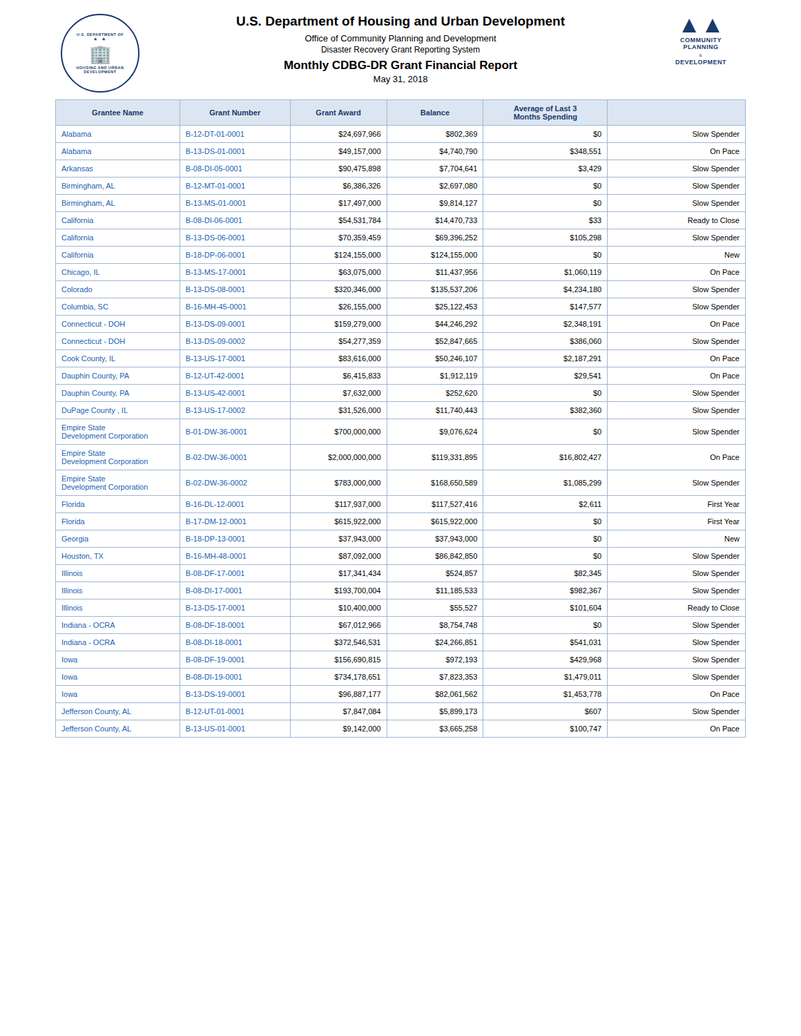U.S. Department of
★ ★
🏢
Housing and Urban Development
U.S. Department of Housing and Urban Development
Office of Community Planning and Development
Disaster Recovery Grant Reporting System
Monthly CDBG-DR Grant Financial Report
May 31, 2018
▲▲
COMMUNITY
PLANNING
&
DEVELOPMENT
| Grantee Name | Grant Number | Grant Award | Balance | Average of Last 3 Months Spending | |
| --- | --- | --- | --- | --- | --- |
| Alabama | B-12-DT-01-0001 | $24,697,966 | $802,369 | $0 | Slow Spender |
| Alabama | B-13-DS-01-0001 | $49,157,000 | $4,740,790 | $348,551 | On Pace |
| Arkansas | B-08-DI-05-0001 | $90,475,898 | $7,704,641 | $3,429 | Slow Spender |
| Birmingham, AL | B-12-MT-01-0001 | $6,386,326 | $2,697,080 | $0 | Slow Spender |
| Birmingham, AL | B-13-MS-01-0001 | $17,497,000 | $9,814,127 | $0 | Slow Spender |
| California | B-08-DI-06-0001 | $54,531,784 | $14,470,733 | $33 | Ready to Close |
| California | B-13-DS-06-0001 | $70,359,459 | $69,396,252 | $105,298 | Slow Spender |
| California | B-18-DP-06-0001 | $124,155,000 | $124,155,000 | $0 | New |
| Chicago, IL | B-13-MS-17-0001 | $63,075,000 | $11,437,956 | $1,060,119 | On Pace |
| Colorado | B-13-DS-08-0001 | $320,346,000 | $135,537,206 | $4,234,180 | Slow Spender |
| Columbia, SC | B-16-MH-45-0001 | $26,155,000 | $25,122,453 | $147,577 | Slow Spender |
| Connecticut - DOH | B-13-DS-09-0001 | $159,279,000 | $44,246,292 | $2,348,191 | On Pace |
| Connecticut - DOH | B-13-DS-09-0002 | $54,277,359 | $52,847,665 | $386,060 | Slow Spender |
| Cook County, IL | B-13-US-17-0001 | $83,616,000 | $50,246,107 | $2,187,291 | On Pace |
| Dauphin County, PA | B-12-UT-42-0001 | $6,415,833 | $1,912,119 | $29,541 | On Pace |
| Dauphin County, PA | B-13-US-42-0001 | $7,632,000 | $252,620 | $0 | Slow Spender |
| DuPage County , IL | B-13-US-17-0002 | $31,526,000 | $11,740,443 | $382,360 | Slow Spender |
| Empire State Development Corporation | B-01-DW-36-0001 | $700,000,000 | $9,076,624 | $0 | Slow Spender |
| Empire State Development Corporation | B-02-DW-36-0001 | $2,000,000,000 | $119,331,895 | $16,802,427 | On Pace |
| Empire State Development Corporation | B-02-DW-36-0002 | $783,000,000 | $168,650,589 | $1,085,299 | Slow Spender |
| Florida | B-16-DL-12-0001 | $117,937,000 | $117,527,416 | $2,611 | First Year |
| Florida | B-17-DM-12-0001 | $615,922,000 | $615,922,000 | $0 | First Year |
| Georgia | B-18-DP-13-0001 | $37,943,000 | $37,943,000 | $0 | New |
| Houston, TX | B-16-MH-48-0001 | $87,092,000 | $86,842,850 | $0 | Slow Spender |
| Illinois | B-08-DF-17-0001 | $17,341,434 | $524,857 | $82,345 | Slow Spender |
| Illinois | B-08-DI-17-0001 | $193,700,004 | $11,185,533 | $982,367 | Slow Spender |
| Illinois | B-13-DS-17-0001 | $10,400,000 | $55,527 | $101,604 | Ready to Close |
| Indiana - OCRA | B-08-DF-18-0001 | $67,012,966 | $8,754,748 | $0 | Slow Spender |
| Indiana - OCRA | B-08-DI-18-0001 | $372,546,531 | $24,266,851 | $541,031 | Slow Spender |
| Iowa | B-08-DF-19-0001 | $156,690,815 | $972,193 | $429,968 | Slow Spender |
| Iowa | B-08-DI-19-0001 | $734,178,651 | $7,823,353 | $1,479,011 | Slow Spender |
| Iowa | B-13-DS-19-0001 | $96,887,177 | $82,061,562 | $1,453,778 | On Pace |
| Jefferson County, AL | B-12-UT-01-0001 | $7,847,084 | $5,899,173 | $607 | Slow Spender |
| Jefferson County, AL | B-13-US-01-0001 | $9,142,000 | $3,665,258 | $100,747 | On Pace |